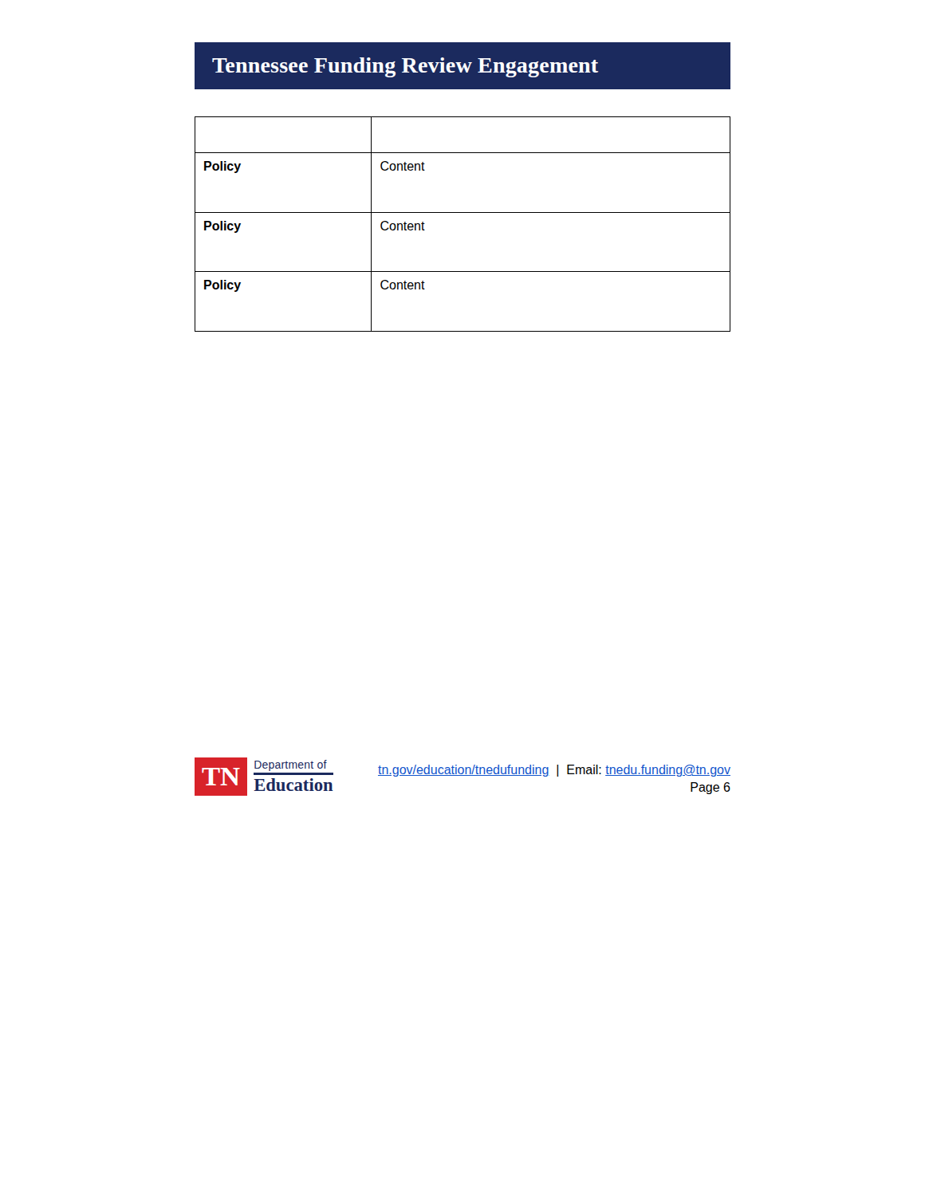Tennessee Funding Review Engagement
| Policy | Content |
| Policy | Content |
| Policy | Content |
TN
Department of Education
tn.gov/education/tnedufunding | Email: tnedu.funding@tn.gov Page 6